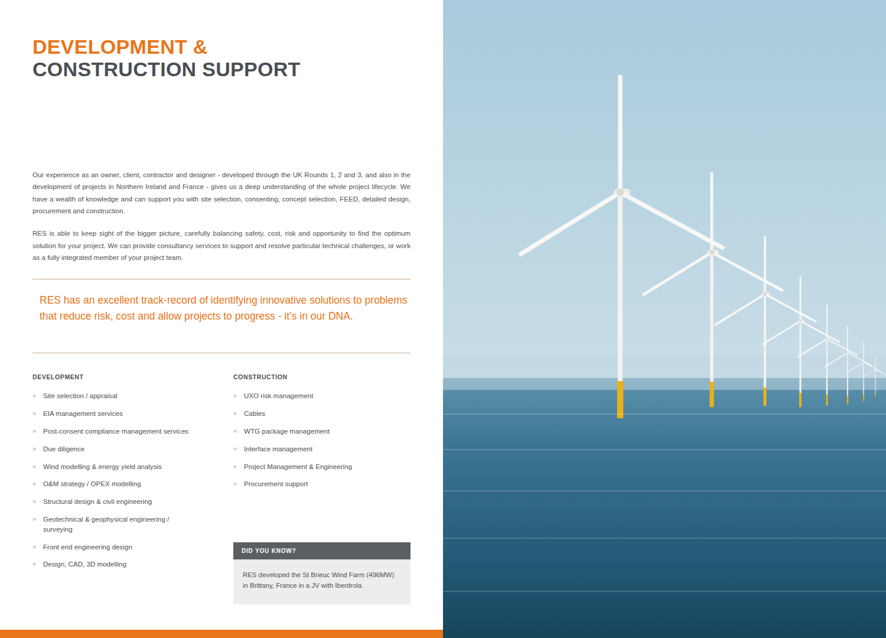Development & Construction Support
Our experience as an owner, client, contractor and designer - developed through the UK Rounds 1, 2 and 3, and also in the development of projects in Northern Ireland and France - gives us a deep understanding of the whole project lifecycle. We have a wealth of knowledge and can support you with site selection, consenting, concept selection, FEED, detailed design, procurement and construction.
RES is able to keep sight of the bigger picture, carefully balancing safety, cost, risk and opportunity to find the optimum solution for your project. We can provide consultancy services to support and resolve particular technical challenges, or work as a fully integrated member of your project team.
RES has an excellent track-record of identifying innovative solutions to problems that reduce risk, cost and allow projects to progress - it’s in our DNA.
Development
Site selection / appraisal
EIA management services
Post-consent compliance management services
Due diligence
Wind modelling & energy yield analysis
O&M strategy / OPEX modelling
Structural design & civil engineering
Geotechnical & geophysical engineering / surveying
Front end engineering design
Design, CAD, 3D modelling
Construction
UXO risk management
Cables
WTG package management
Interface management
Project Management & Engineering
Procurement support
Did you know?
RES developed the St Brieuc Wind Farm (496MW) in Brittany, France in a JV with Iberdrola.